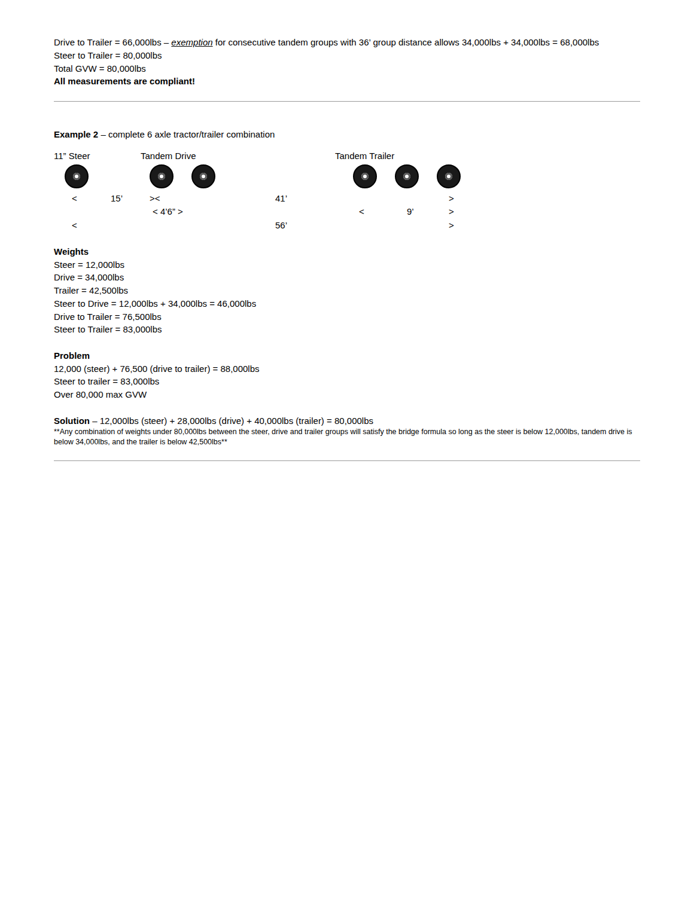Drive to Trailer = 66,000lbs – exemption for consecutive tandem groups with 36’ group distance allows 34,000lbs + 34,000lbs = 68,000lbs
Steer to Trailer = 80,000lbs
Total GVW = 80,000lbs
All measurements are compliant!
Example 2 – complete 6 axle tractor/trailer combination
11” Steer Tandem Drive Tandem Trailer
< 15’ >< 41’ >
< 4’6” > < 9’ >
< 56’ >
Weights
Steer = 12,000lbs
Drive = 34,000lbs
Trailer = 42,500lbs
Steer to Drive = 12,000lbs + 34,000lbs = 46,000lbs
Drive to Trailer = 76,500lbs
Steer to Trailer = 83,000lbs
Problem
12,000 (steer) + 76,500 (drive to trailer) = 88,000lbs
Steer to trailer = 83,000lbs
Over 80,000 max GVW
Solution – 12,000lbs (steer) + 28,000lbs (drive) + 40,000lbs (trailer) = 80,000lbs
**Any combination of weights under 80,000lbs between the steer, drive and trailer groups will satisfy the bridge formula so long as the steer is below 12,000lbs, tandem drive is below 34,000lbs, and the trailer is below 42,500lbs**